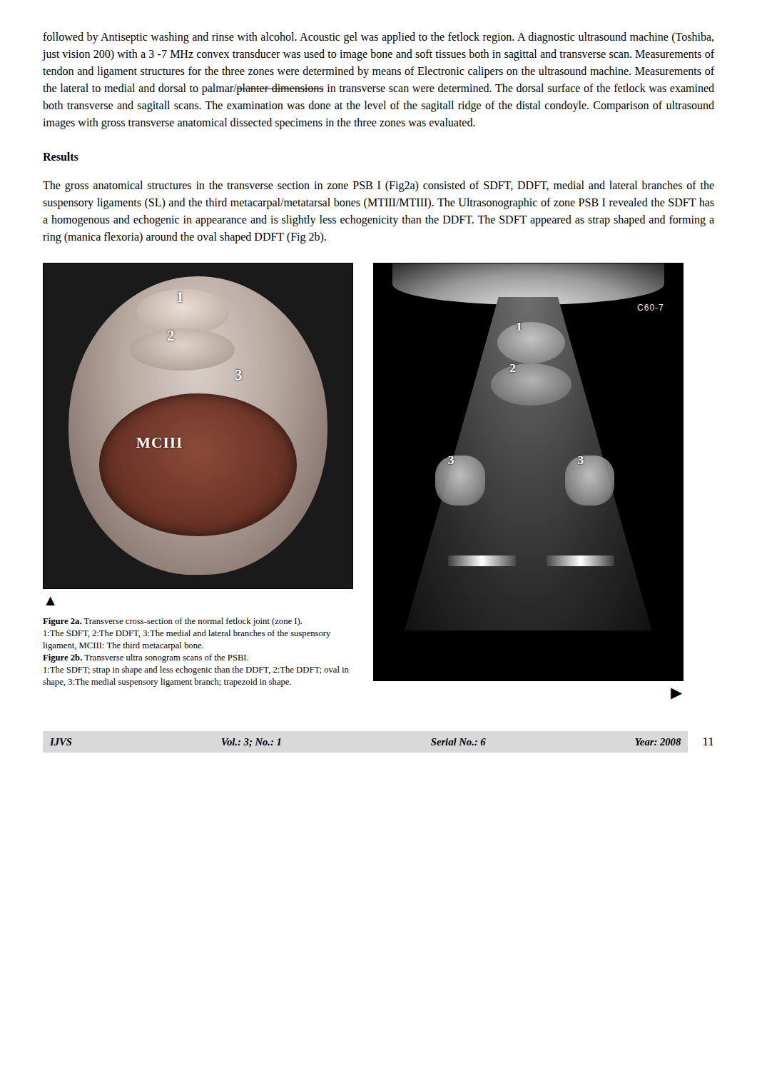followed by Antiseptic washing and rinse with alcohol. Acoustic gel was applied to the fetlock region. A diagnostic ultrasound machine (Toshiba, just vision 200) with a 3 -7 MHz convex transducer was used to image bone and soft tissues both in sagittal and transverse scan. Measurements of tendon and ligament structures for the three zones were determined by means of Electronic calipers on the ultrasound machine. Measurements of the lateral to medial and dorsal to palmar/planter dimensions in transverse scan were determined. The dorsal surface of the fetlock was examined both transverse and sagitall scans. The examination was done at the level of the sagitall ridge of the distal condoyle. Comparison of ultrasound images with gross transverse anatomical dissected specimens in the three zones was evaluated.
Results
The gross anatomical structures in the transverse section in zone PSB I (Fig2a) consisted of SDFT, DDFT, medial and lateral branches of the suspensory ligaments (SL) and the third metacarpal/metatarsal bones (MTIII/MTIII). The Ultrasonographic of zone PSB I revealed the SDFT has a homogenous and echogenic in appearance and is slightly less echogenicity than the DDFT. The SDFT appeared as strap shaped and forming a ring (manica flexoria) around the oval shaped DDFT (Fig 2b).
1 2 3 MCIII
▲
Figure 2a. Transverse cross-section of the normal fetlock joint (zone I).
1:The SDFT, 2:The DDFT, 3:The medial and lateral branches of the suspensory ligament, MCIII: The third metacarpal bone.
Figure 2b. Transverse ultra sonogram scans of the PSBI.
1:The SDFT; strap in shape and less echogenic than the DDFT, 2:The DDFT; oval in shape, 3:The medial suspensory ligament branch; trapezoid in shape.
1 2 3 3 C60-7
▶
IJVS Vol.: 3; No.: 1 Serial No.: 6 Year: 2008
11